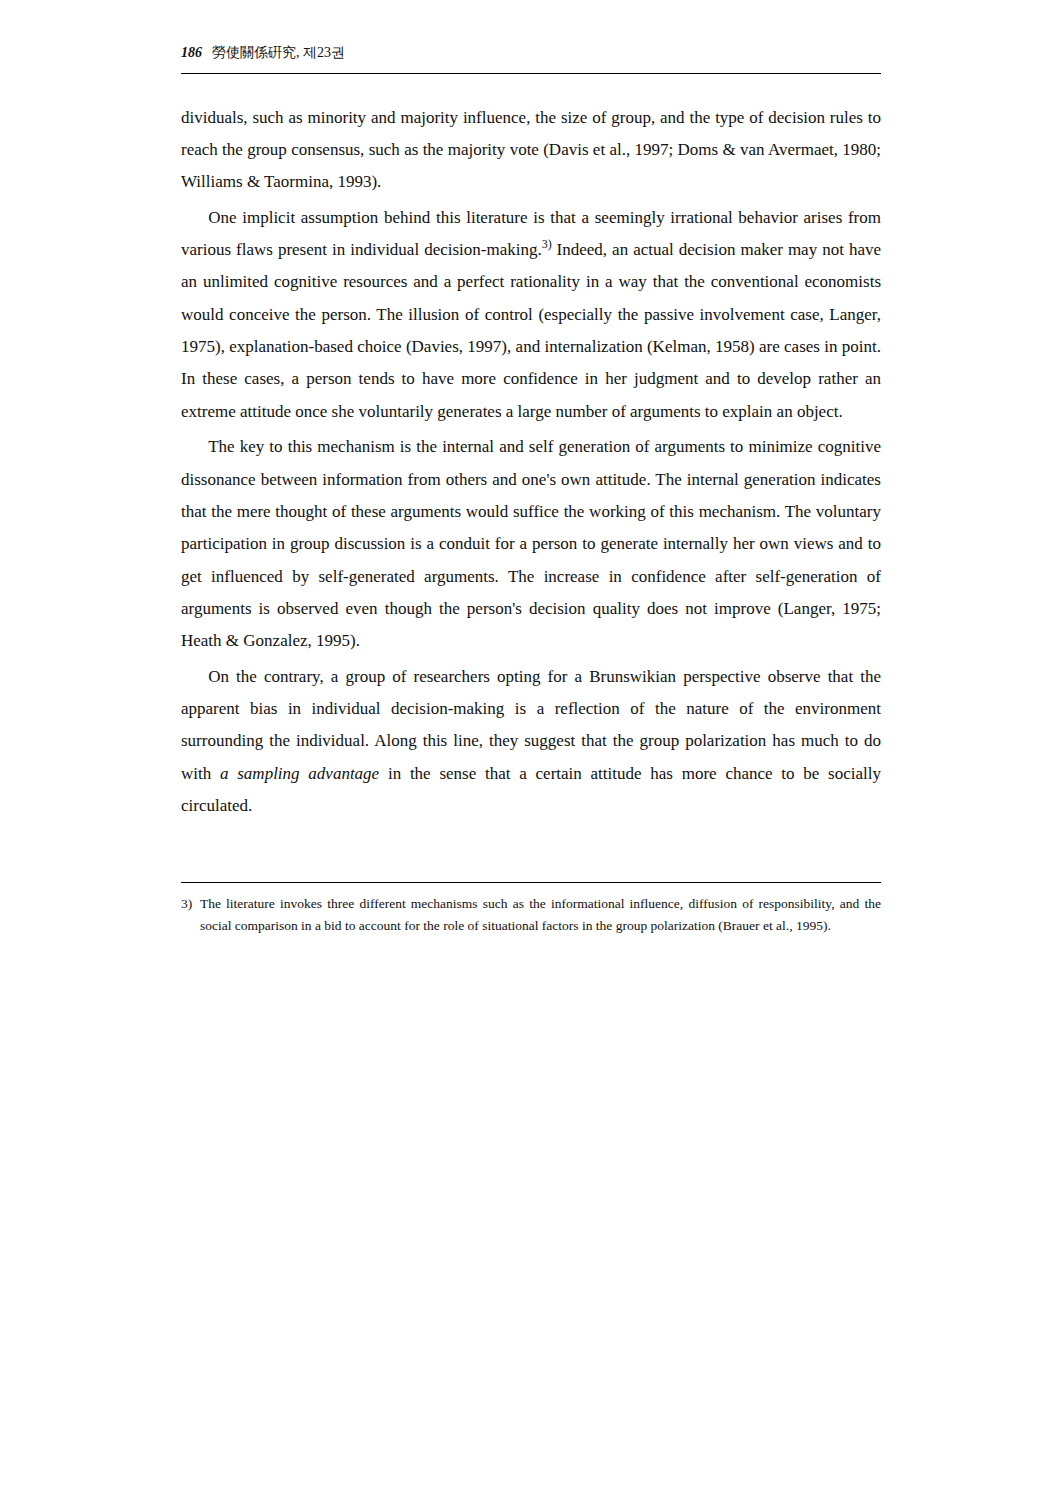186 勞使關係硏究, 제23권
dividuals, such as minority and majority influence, the size of group, and the type of decision rules to reach the group consensus, such as the majority vote (Davis et al., 1997; Doms & van Avermaet, 1980; Williams & Taormina, 1993).
One implicit assumption behind this literature is that a seemingly irrational behavior arises from various flaws present in individual decision-making.3) Indeed, an actual decision maker may not have an unlimited cognitive resources and a perfect rationality in a way that the conventional economists would conceive the person. The illusion of control (especially the passive involvement case, Langer, 1975), explanation-based choice (Davies, 1997), and internalization (Kelman, 1958) are cases in point. In these cases, a person tends to have more confidence in her judgment and to develop rather an extreme attitude once she voluntarily generates a large number of arguments to explain an object.
The key to this mechanism is the internal and self generation of arguments to minimize cognitive dissonance between information from others and one's own attitude. The internal generation indicates that the mere thought of these arguments would suffice the working of this mechanism. The voluntary participation in group discussion is a conduit for a person to generate internally her own views and to get influenced by self-generated arguments. The increase in confidence after self-generation of arguments is observed even though the person's decision quality does not improve (Langer, 1975; Heath & Gonzalez, 1995).
On the contrary, a group of researchers opting for a Brunswikian perspective observe that the apparent bias in individual decision-making is a reflection of the nature of the environment surrounding the individual. Along this line, they suggest that the group polarization has much to do with a sampling advantage in the sense that a certain attitude has more chance to be socially circulated.
3) The literature invokes three different mechanisms such as the informational influence, diffusion of responsibility, and the social comparison in a bid to account for the role of situational factors in the group polarization (Brauer et al., 1995).